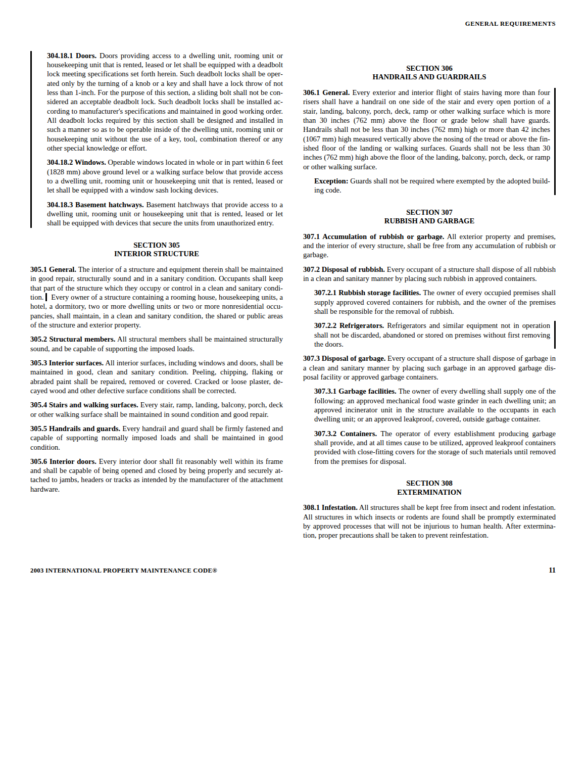GENERAL REQUIREMENTS
304.18.1 Doors. Doors providing access to a dwelling unit, rooming unit or housekeeping unit that is rented, leased or let shall be equipped with a deadbolt lock meeting specifications set forth herein. Such deadbolt locks shall be operated only by the turning of a knob or a key and shall have a lock throw of not less than 1-inch. For the purpose of this section, a sliding bolt shall not be considered an acceptable deadbolt lock. Such deadbolt locks shall be installed according to manufacturer's specifications and maintained in good working order. All deadbolt locks required by this section shall be designed and installed in such a manner so as to be operable inside of the dwelling unit, rooming unit or housekeeping unit without the use of a key, tool, combination thereof or any other special knowledge or effort.
304.18.2 Windows. Operable windows located in whole or in part within 6 feet (1828 mm) above ground level or a walking surface below that provide access to a dwelling unit, rooming unit or housekeeping unit that is rented, leased or let shall be equipped with a window sash locking devices.
304.18.3 Basement hatchways. Basement hatchways that provide access to a dwelling unit, rooming unit or housekeeping unit that is rented, leased or let shall be equipped with devices that secure the units from unauthorized entry.
SECTION 305 INTERIOR STRUCTURE
305.1 General. The interior of a structure and equipment therein shall be maintained in good repair, structurally sound and in a sanitary condition. Occupants shall keep that part of the structure which they occupy or control in a clean and sanitary condition. Every owner of a structure containing a rooming house, housekeeping units, a hotel, a dormitory, two or more dwelling units or two or more nonresidential occupancies, shall maintain, in a clean and sanitary condition, the shared or public areas of the structure and exterior property.
305.2 Structural members. All structural members shall be maintained structurally sound, and be capable of supporting the imposed loads.
305.3 Interior surfaces. All interior surfaces, including windows and doors, shall be maintained in good, clean and sanitary condition. Peeling, chipping, flaking or abraded paint shall be repaired, removed or covered. Cracked or loose plaster, decayed wood and other defective surface conditions shall be corrected.
305.4 Stairs and walking surfaces. Every stair, ramp, landing, balcony, porch, deck or other walking surface shall be maintained in sound condition and good repair.
305.5 Handrails and guards. Every handrail and guard shall be firmly fastened and capable of supporting normally imposed loads and shall be maintained in good condition.
305.6 Interior doors. Every interior door shall fit reasonably well within its frame and shall be capable of being opened and closed by being properly and securely attached to jambs, headers or tracks as intended by the manufacturer of the attachment hardware.
SECTION 306 HANDRAILS AND GUARDRAILS
306.1 General. Every exterior and interior flight of stairs having more than four risers shall have a handrail on one side of the stair and every open portion of a stair, landing, balcony, porch, deck, ramp or other walking surface which is more than 30 inches (762 mm) above the floor or grade below shall have guards. Handrails shall not be less than 30 inches (762 mm) high or more than 42 inches (1067 mm) high measured vertically above the nosing of the tread or above the finished floor of the landing or walking surfaces. Guards shall not be less than 30 inches (762 mm) high above the floor of the landing, balcony, porch, deck, or ramp or other walking surface.
Exception: Guards shall not be required where exempted by the adopted building code.
SECTION 307 RUBBISH AND GARBAGE
307.1 Accumulation of rubbish or garbage. All exterior property and premises, and the interior of every structure, shall be free from any accumulation of rubbish or garbage.
307.2 Disposal of rubbish. Every occupant of a structure shall dispose of all rubbish in a clean and sanitary manner by placing such rubbish in approved containers.
307.2.1 Rubbish storage facilities. The owner of every occupied premises shall supply approved covered containers for rubbish, and the owner of the premises shall be responsible for the removal of rubbish.
307.2.2 Refrigerators. Refrigerators and similar equipment not in operation shall not be discarded, abandoned or stored on premises without first removing the doors.
307.3 Disposal of garbage. Every occupant of a structure shall dispose of garbage in a clean and sanitary manner by placing such garbage in an approved garbage disposal facility or approved garbage containers.
307.3.1 Garbage facilities. The owner of every dwelling shall supply one of the following: an approved mechanical food waste grinder in each dwelling unit; an approved incinerator unit in the structure available to the occupants in each dwelling unit; or an approved leakproof, covered, outside garbage container.
307.3.2 Containers. The operator of every establishment producing garbage shall provide, and at all times cause to be utilized, approved leakproof containers provided with close-fitting covers for the storage of such materials until removed from the premises for disposal.
SECTION 308 EXTERMINATION
308.1 Infestation. All structures shall be kept free from insect and rodent infestation. All structures in which insects or rodents are found shall be promptly exterminated by approved processes that will not be injurious to human health. After extermination, proper precautions shall be taken to prevent reinfestation.
2003 INTERNATIONAL PROPERTY MAINTENANCE CODE® 11